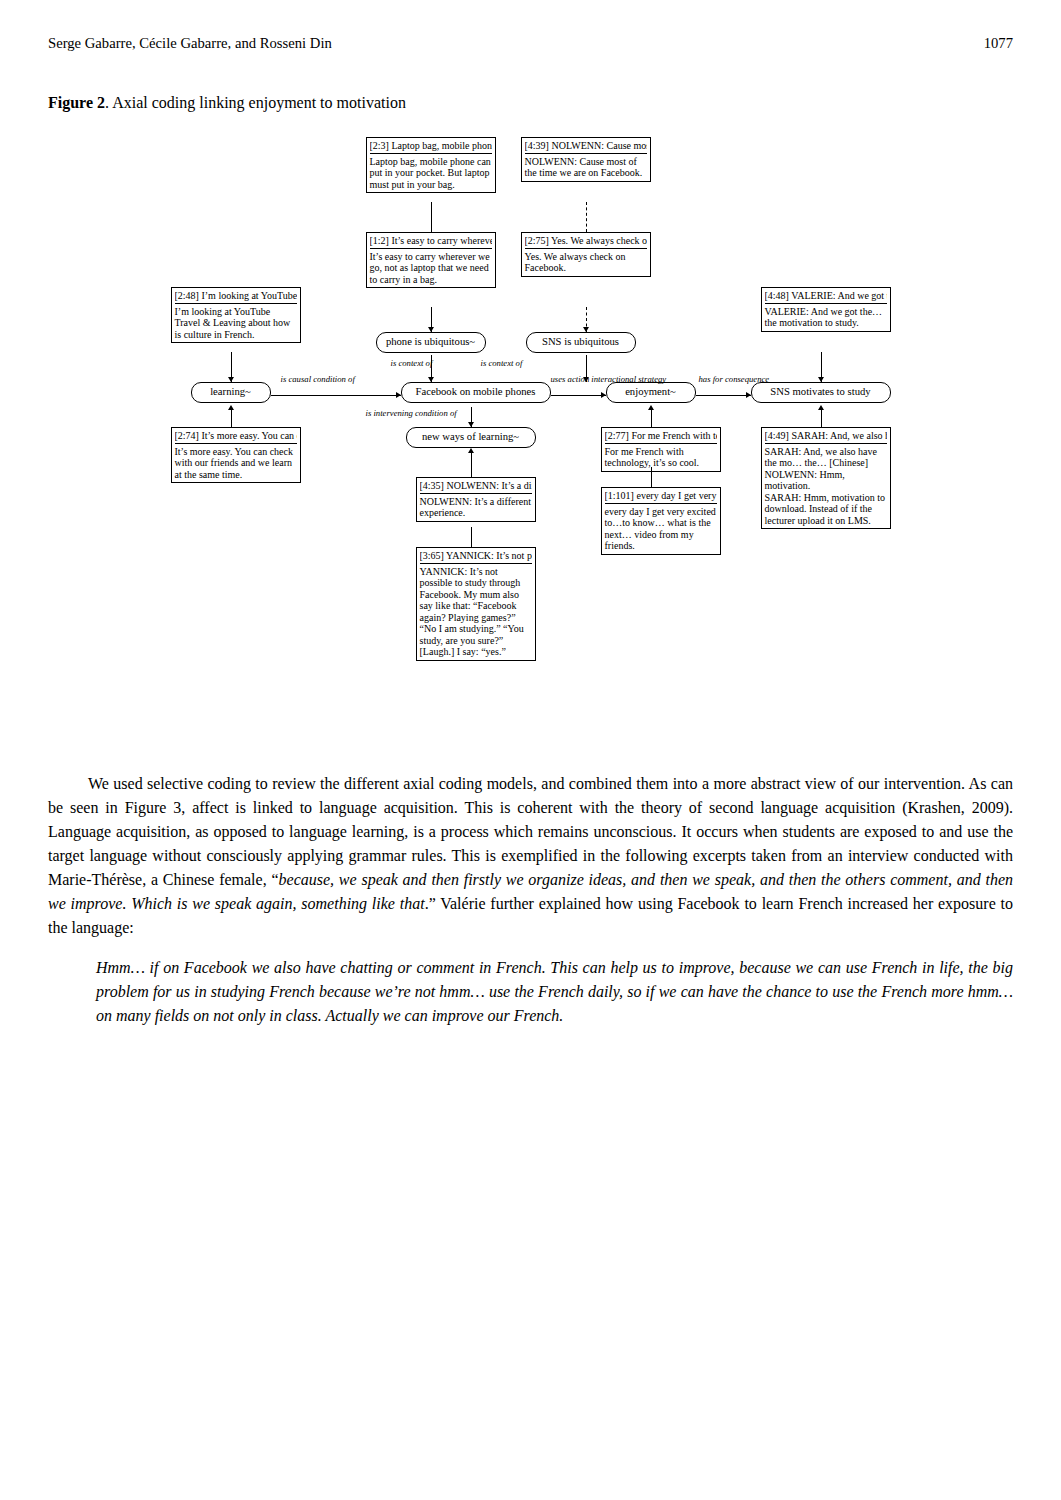Serge Gabarre, Cécile Gabarre, and Rosseni Din 1077
Figure 2. Axial coding linking enjoyment to motivation
[2:3] Laptop bag, mobile phone can p.. Laptop bag, mobile phone can put in your pocket. But laptop must put in your bag.
[4:39] NOLWENN: Cause most of the tim.. NOLWENN: Cause most of the time we are on Facebook.
[1:2] It’s easy to carry wherever we.. It’s easy to carry wherever we go, not as laptop that we need to carry in a bag.
[2:75] Yes. We always check on Facebo.. Yes. We always check on Facebook.
[2:48] I’m looking at YouTube Travel .. I’m looking at YouTube Travel & Leaving about how is culture in French.
[2:74] It’s more easy. You can check .. It’s more easy. You can check with our friends and we learn at the same time.
[4:48] VALERIE: And we got the… the m.. VALERIE: And we got the… the motivation to study.
[4:49] SARAH: And, we also have the m.. SARAH: And, we also have the mo… the… [Chinese]
NOLWENN: Hmm, motivation.
SARAH: Hmm, motivation to download. Instead of if the lecturer upload it on LMS.
[2:77] For me French with technology,.. For me French with technology, it’s so cool.
[1:101] every day I get very excited t.. every day I get very excited to…to know… what is the next… video from my friends.
[4:35] NOLWENN: It’s a different expe.. NOLWENN: It’s a different experience.
[3:65] YANNICK: It’s not possible to .. YANNICK: It’s not possible to study through Facebook. My mum also say like that: “Facebook again? Playing games?” “No I am studying.” “You study, are you sure?” [Laugh.] I say: “yes.”
phone is ubiquitous~
SNS is ubiquitous
learning~
Facebook on mobile phones
enjoyment~
SNS motivates to study
new ways of learning~
is context of
is context of
is causal condition of
uses action interactional strategy
has for consequence
is intervening condition of
We used selective coding to review the different axial coding models, and combined them into a more abstract view of our intervention. As can be seen in Figure 3, affect is linked to language acquisition. This is coherent with the theory of second language acquisition (Krashen, 2009). Language acquisition, as opposed to language learning, is a process which remains unconscious. It occurs when students are exposed to and use the target language without consciously applying grammar rules. This is exemplified in the following excerpts taken from an interview conducted with Marie-Thérèse, a Chinese female, “because, we speak and then firstly we organize ideas, and then we speak, and then the others comment, and then we improve. Which is we speak again, something like that.” Valérie further explained how using Facebook to learn French increased her exposure to the language:
Hmm… if on Facebook we also have chatting or comment in French. This can help us to improve, because we can use French in life, the big problem for us in studying French because we’re not hmm… use the French daily, so if we can have the chance to use the French more hmm… on many fields on not only in class. Actually we can improve our French.